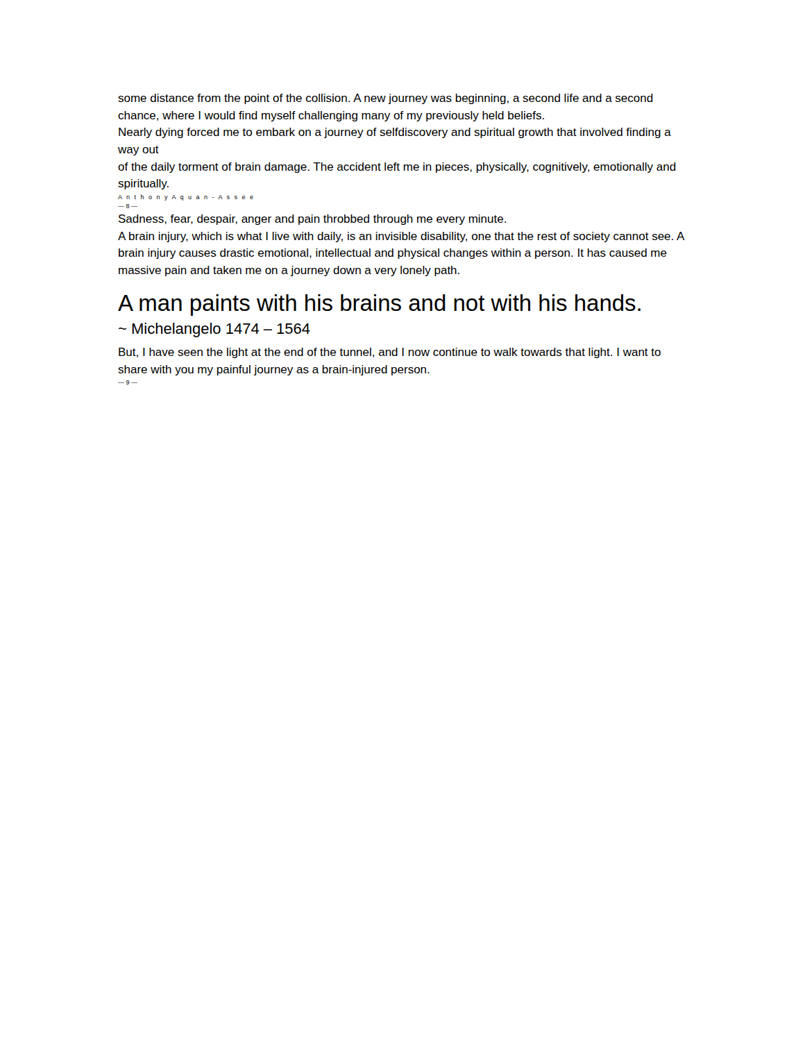some distance from the point of the collision. A new journey was beginning, a second life and a second chance, where I would find myself challenging many of my previously held beliefs.
Nearly dying forced me to embark on a journey of selfdiscovery and spiritual growth that involved finding a way out
of the daily torment of brain damage. The accident left me in pieces, physically, cognitively, emotionally and spiritually.
A n t h o n y A q u a n - A s s e e
— 8 —
Sadness, fear, despair, anger and pain throbbed through me every minute.
A brain injury, which is what I live with daily, is an invisible disability, one that the rest of society cannot see. A brain injury causes drastic emotional, intellectual and physical changes within a person. It has caused me massive pain and taken me on a journey down a very lonely path.
A man paints with his brains and not with his hands.
~ Michelangelo 1474 – 1564
But, I have seen the light at the end of the tunnel, and I now continue to walk towards that light. I want to share with you my painful journey as a brain-injured person.
— 9 —